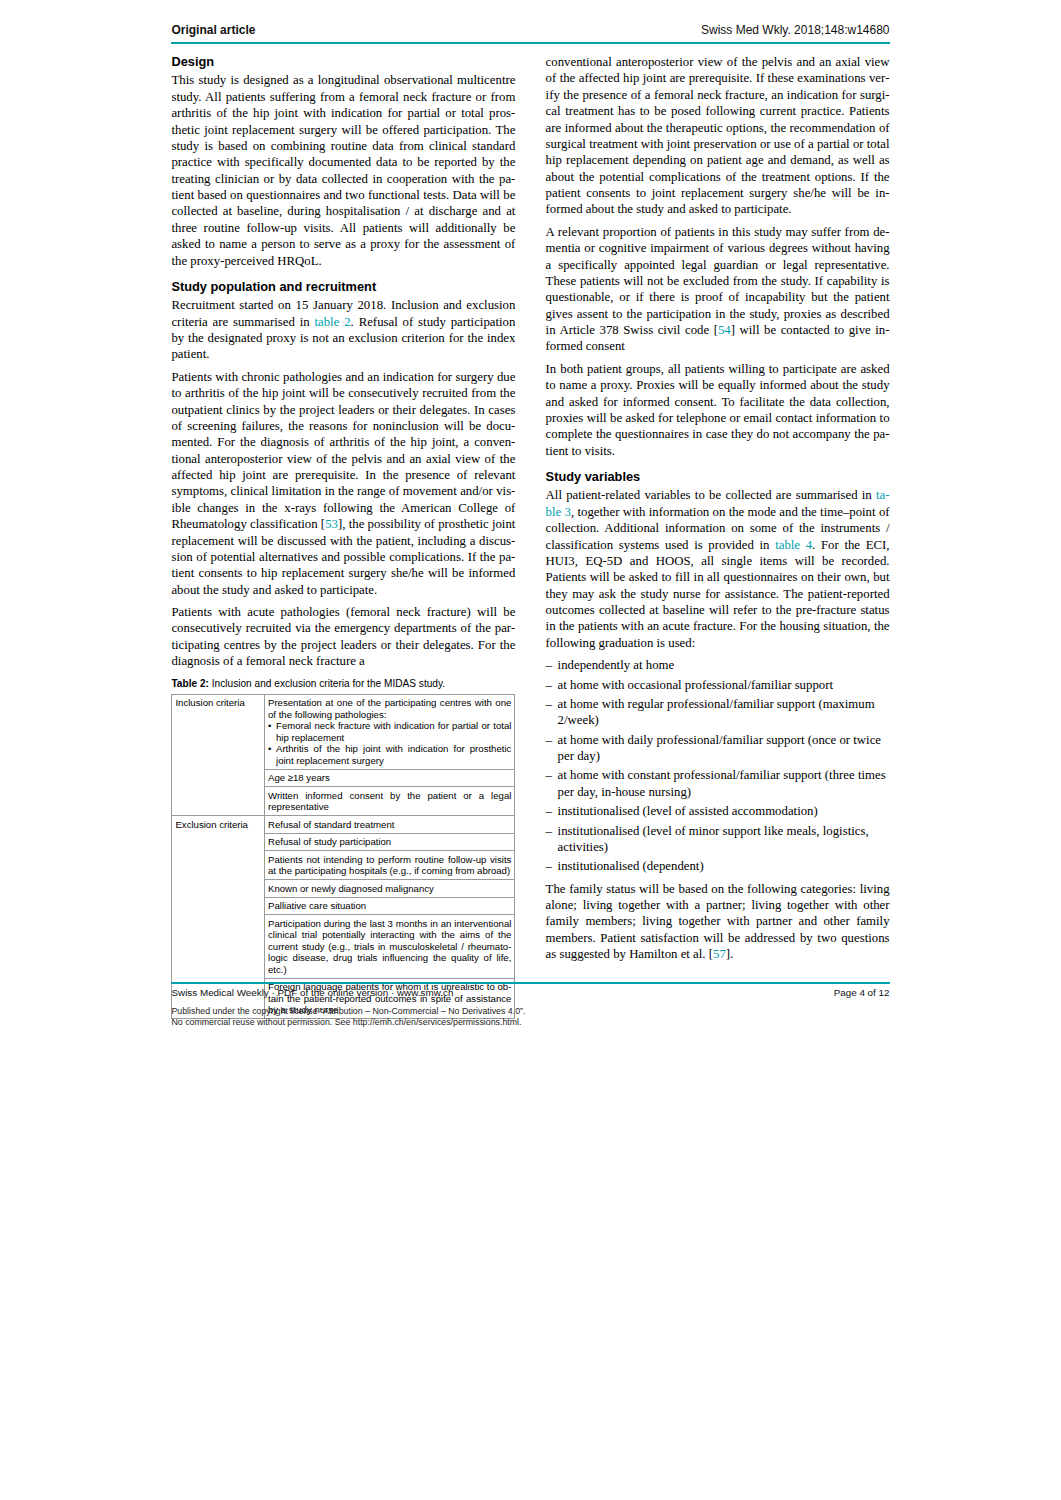Original article
Swiss Med Wkly. 2018;148:w14680
Design
This study is designed as a longitudinal observational multicentre study. All patients suffering from a femoral neck fracture or from arthritis of the hip joint with indication for partial or total prosthetic joint replacement surgery will be offered participation. The study is based on combining routine data from clinical standard practice with specifically documented data to be reported by the treating clinician or by data collected in cooperation with the patient based on questionnaires and two functional tests. Data will be collected at baseline, during hospitalisation / at discharge and at three routine follow-up visits. All patients will additionally be asked to name a person to serve as a proxy for the assessment of the proxy-perceived HRQoL.
Study population and recruitment
Recruitment started on 15 January 2018. Inclusion and exclusion criteria are summarised in table 2. Refusal of study participation by the designated proxy is not an exclusion criterion for the index patient.
Patients with chronic pathologies and an indication for surgery due to arthritis of the hip joint will be consecutively recruited from the outpatient clinics by the project leaders or their delegates. In cases of screening failures, the reasons for noninclusion will be documented. For the diagnosis of arthritis of the hip joint, a conventional anteroposterior view of the pelvis and an axial view of the affected hip joint are prerequisite. In the presence of relevant symptoms, clinical limitation in the range of movement and/or visible changes in the x-rays following the American College of Rheumatology classification [53], the possibility of prosthetic joint replacement will be discussed with the patient, including a discussion of potential alternatives and possible complications. If the patient consents to hip replacement surgery she/he will be informed about the study and asked to participate.
Patients with acute pathologies (femoral neck fracture) will be consecutively recruited via the emergency departments of the participating centres by the project leaders or their delegates. For the diagnosis of a femoral neck fracture a
Table 2: Inclusion and exclusion criteria for the MIDAS study.
| Inclusion criteria | Presentation at one of the participating centres with one of the following pathologies: Femoral neck fracture with indication for partial or total hip replacement Arthritis of the hip joint with indication for prosthetic joint replacement surgery |
| Age ≥18 years |
| Written informed consent by the patient or a legal representative |
| Exclusion criteria | Refusal of standard treatment |
| Refusal of study participation |
| Patients not intending to perform routine follow-up visits at the participating hospitals (e.g., if coming from abroad) |
| Known or newly diagnosed malignancy |
| Palliative care situation |
| Participation during the last 3 months in an interventional clinical trial potentially interacting with the aims of the current study (e.g., trials in musculoskeletal / rheumatologic disease, drug trials influencing the quality of life, etc.) |
| Foreign language patients for whom it is unrealistic to obtain the patient-reported outcomes in spite of assistance by a study nurse |
conventional anteroposterior view of the pelvis and an axial view of the affected hip joint are prerequisite. If these examinations verify the presence of a femoral neck fracture, an indication for surgical treatment has to be posed following current practice. Patients are informed about the therapeutic options, the recommendation of surgical treatment with joint preservation or use of a partial or total hip replacement depending on patient age and demand, as well as about the potential complications of the treatment options. If the patient consents to joint replacement surgery she/he will be informed about the study and asked to participate.
A relevant proportion of patients in this study may suffer from dementia or cognitive impairment of various degrees without having a specifically appointed legal guardian or legal representative. These patients will not be excluded from the study. If capability is questionable, or if there is proof of incapability but the patient gives assent to the participation in the study, proxies as described in Article 378 Swiss civil code [54] will be contacted to give informed consent
In both patient groups, all patients willing to participate are asked to name a proxy. Proxies will be equally informed about the study and asked for informed consent. To facilitate the data collection, proxies will be asked for telephone or email contact information to complete the questionnaires in case they do not accompany the patient to visits.
Study variables
All patient-related variables to be collected are summarised in table 3, together with information on the mode and the time–point of collection. Additional information on some of the instruments / classification systems used is provided in table 4. For the ECI, HUI3, EQ-5D and HOOS, all single items will be recorded. Patients will be asked to fill in all questionnaires on their own, but they may ask the study nurse for assistance. The patient-reported outcomes collected at baseline will refer to the pre-fracture status in the patients with an acute fracture. For the housing situation, the following graduation is used:
independently at home
at home with occasional professional/familiar support
at home with regular professional/familiar support (maximum 2/week)
at home with daily professional/familiar support (once or twice per day)
at home with constant professional/familiar support (three times per day, in-house nursing)
institutionalised (level of assisted accommodation)
institutionalised (level of minor support like meals, logistics, activities)
institutionalised (dependent)
The family status will be based on the following categories: living alone; living together with a partner; living together with other family members; living together with partner and other family members. Patient satisfaction will be addressed by two questions as suggested by Hamilton et al. [57].
Swiss Medical Weekly · PDF of the online version · www.smw.ch
Page 4 of 12
Published under the copyright license “Attribution – Non-Commercial – No Derivatives 4.0”.
No commercial reuse without permission. See http://emh.ch/en/services/permissions.html.